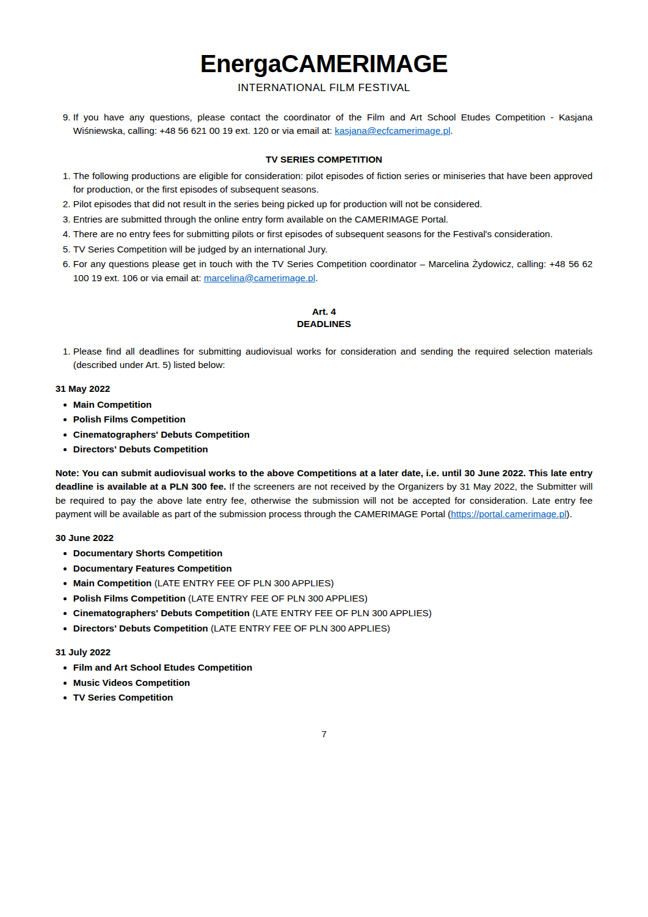Energa CAMERIMAGE
INTERNATIONAL FILM FESTIVAL
If you have any questions, please contact the coordinator of the Film and Art School Etudes Competition - Kasjana Wiśniewska, calling: +48 56 621 00 19 ext. 120 or via email at: kasjana@ecfcamerimage.pl.
TV SERIES COMPETITION
The following productions are eligible for consideration: pilot episodes of fiction series or miniseries that have been approved for production, or the first episodes of subsequent seasons.
Pilot episodes that did not result in the series being picked up for production will not be considered.
Entries are submitted through the online entry form available on the CAMERIMAGE Portal.
There are no entry fees for submitting pilots or first episodes of subsequent seasons for the Festival's consideration.
TV Series Competition will be judged by an international Jury.
For any questions please get in touch with the TV Series Competition coordinator – Marcelina Żydowicz, calling: +48 56 62 100 19 ext. 106 or via email at: marcelina@camerimage.pl.
Art. 4 DEADLINES
Please find all deadlines for submitting audiovisual works for consideration and sending the required selection materials (described under Art. 5) listed below:
31 May 2022
Main Competition
Polish Films Competition
Cinematographers' Debuts Competition
Directors' Debuts Competition
Note: You can submit audiovisual works to the above Competitions at a later date, i.e. until 30 June 2022. This late entry deadline is available at a PLN 300 fee. If the screeners are not received by the Organizers by 31 May 2022, the Submitter will be required to pay the above late entry fee, otherwise the submission will not be accepted for consideration. Late entry fee payment will be available as part of the submission process through the CAMERIMAGE Portal (https://portal.camerimage.pl).
30 June 2022
Documentary Shorts Competition
Documentary Features Competition
Main Competition (LATE ENTRY FEE OF PLN 300 APPLIES)
Polish Films Competition (LATE ENTRY FEE OF PLN 300 APPLIES)
Cinematographers' Debuts Competition (LATE ENTRY FEE OF PLN 300 APPLIES)
Directors' Debuts Competition (LATE ENTRY FEE OF PLN 300 APPLIES)
31 July 2022
Film and Art School Etudes Competition
Music Videos Competition
TV Series Competition
7